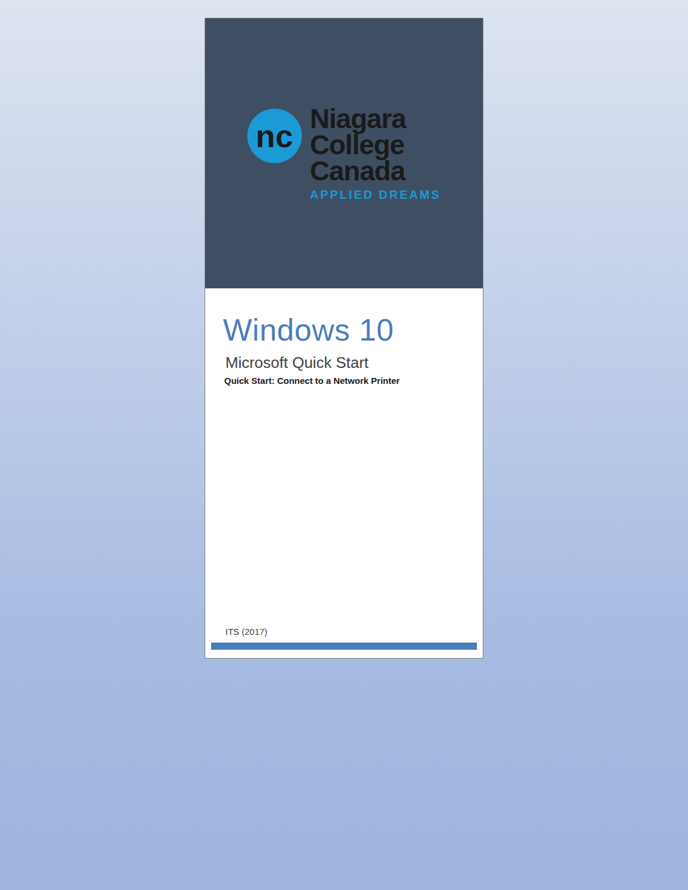nc
Niagara
College
Canada APPLIED DREAMS
Windows 10
Microsoft Quick Start
Quick Start: Connect to a Network Printer
ITS (2017)